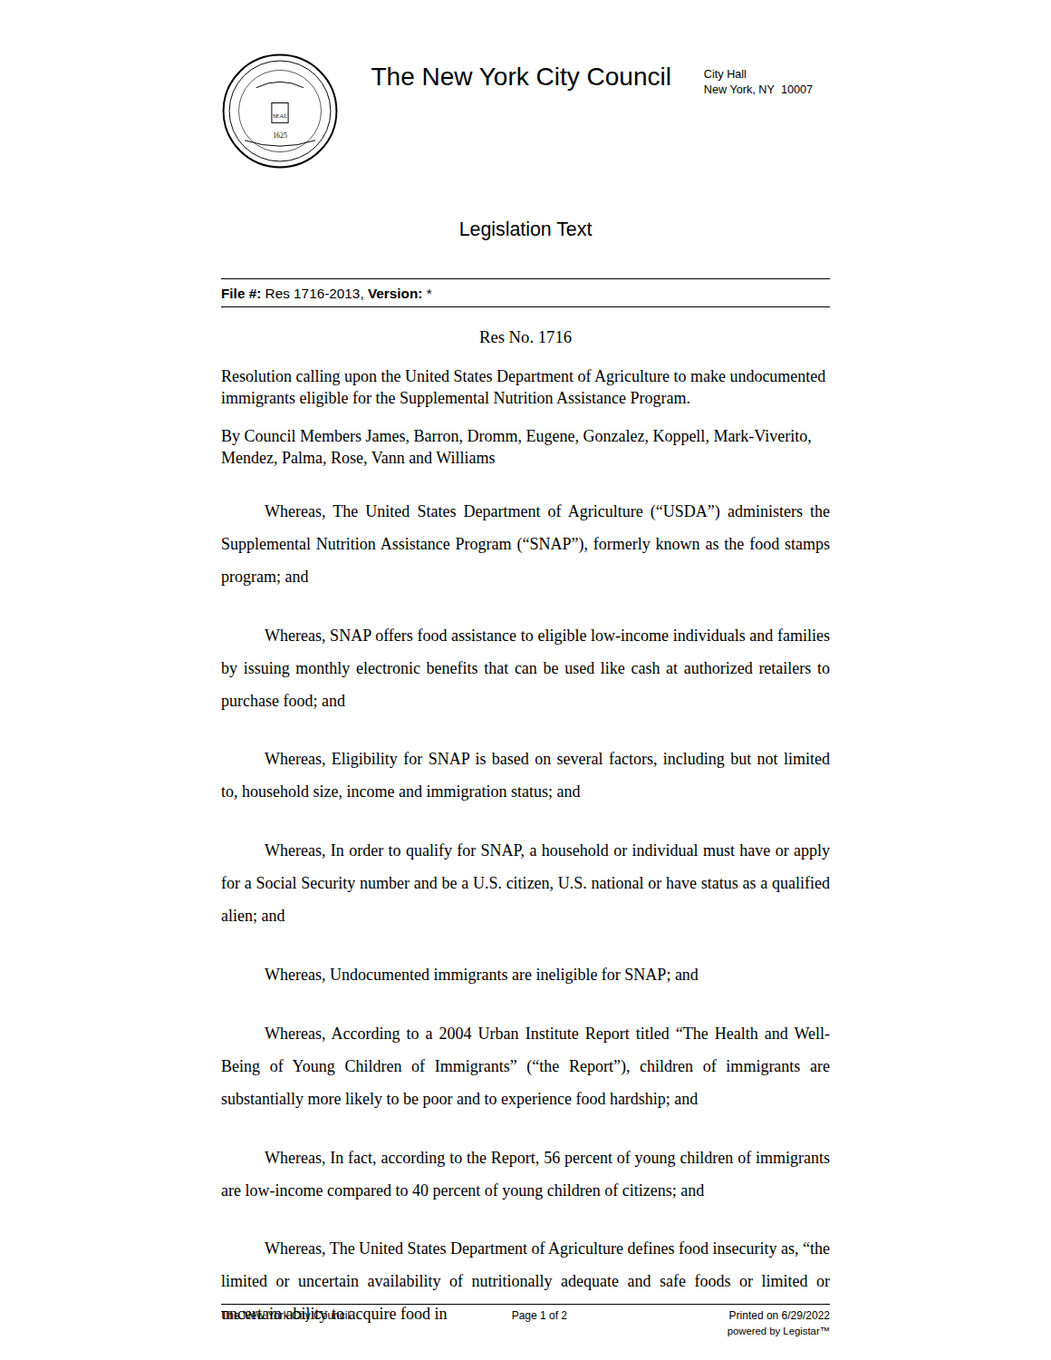The New York City Council
City Hall New York, NY 10007
Legislation Text
File #: Res 1716-2013, Version: *
Res No. 1716
Resolution calling upon the United States Department of Agriculture to make undocumented immigrants eligible for the Supplemental Nutrition Assistance Program.
By Council Members James, Barron, Dromm, Eugene, Gonzalez, Koppell, Mark-Viverito, Mendez, Palma, Rose, Vann and Williams
Whereas, The United States Department of Agriculture (“USDA”) administers the Supplemental Nutrition Assistance Program (“SNAP”), formerly known as the food stamps program; and
Whereas, SNAP offers food assistance to eligible low-income individuals and families by issuing monthly electronic benefits that can be used like cash at authorized retailers to purchase food; and
Whereas, Eligibility for SNAP is based on several factors, including but not limited to, household size, income and immigration status; and
Whereas, In order to qualify for SNAP, a household or individual must have or apply for a Social Security number and be a U.S. citizen, U.S. national or have status as a qualified alien; and
Whereas, Undocumented immigrants are ineligible for SNAP; and
Whereas, According to a 2004 Urban Institute Report titled “The Health and Well-Being of Young Children of Immigrants” (“the Report”), children of immigrants are substantially more likely to be poor and to experience food hardship; and
Whereas, In fact, according to the Report, 56 percent of young children of immigrants are low-income compared to 40 percent of young children of citizens; and
Whereas, The United States Department of Agriculture defines food insecurity as, “the limited or uncertain availability of nutritionally adequate and safe foods or limited or uncertain ability to acquire food in
The New York City Council
Page 1 of 2
Printed on 6/29/2022
powered by Legistar™